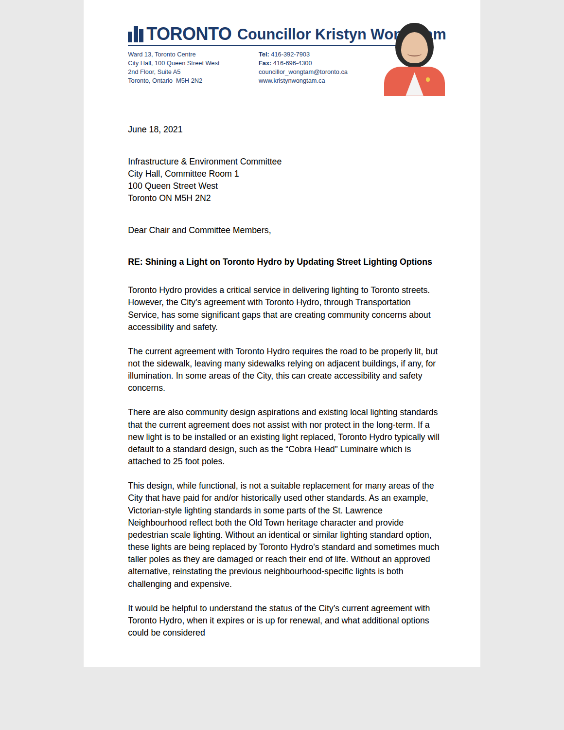TORONTO
Councillor Kristyn Wong-Tam
Ward 13, Toronto Centre
City Hall, 100 Queen Street West
2nd Floor, Suite A5
Toronto, Ontario M5H 2N2
Tel: 416-392-7903
Fax: 416-696-4300
councillor_wongtam@toronto.ca
www.kristynwongtam.ca
June 18, 2021
Infrastructure & Environment Committee
City Hall, Committee Room 1
100 Queen Street West
Toronto ON M5H 2N2
Dear Chair and Committee Members,
RE: Shining a Light on Toronto Hydro by Updating Street Lighting Options
Toronto Hydro provides a critical service in delivering lighting to Toronto streets. However, the City’s agreement with Toronto Hydro, through Transportation Service, has some significant gaps that are creating community concerns about accessibility and safety.
The current agreement with Toronto Hydro requires the road to be properly lit, but not the sidewalk, leaving many sidewalks relying on adjacent buildings, if any, for illumination. In some areas of the City, this can create accessibility and safety concerns.
There are also community design aspirations and existing local lighting standards that the current agreement does not assist with nor protect in the long-term. If a new light is to be installed or an existing light replaced, Toronto Hydro typically will default to a standard design, such as the “Cobra Head” Luminaire which is attached to 25 foot poles.
This design, while functional, is not a suitable replacement for many areas of the City that have paid for and/or historically used other standards. As an example, Victorian-style lighting standards in some parts of the St. Lawrence Neighbourhood reflect both the Old Town heritage character and provide pedestrian scale lighting. Without an identical or similar lighting standard option, these lights are being replaced by Toronto Hydro’s standard and sometimes much taller poles as they are damaged or reach their end of life. Without an approved alternative, reinstating the previous neighbourhood-specific lights is both challenging and expensive.
It would be helpful to understand the status of the City’s current agreement with Toronto Hydro, when it expires or is up for renewal, and what additional options could be considered